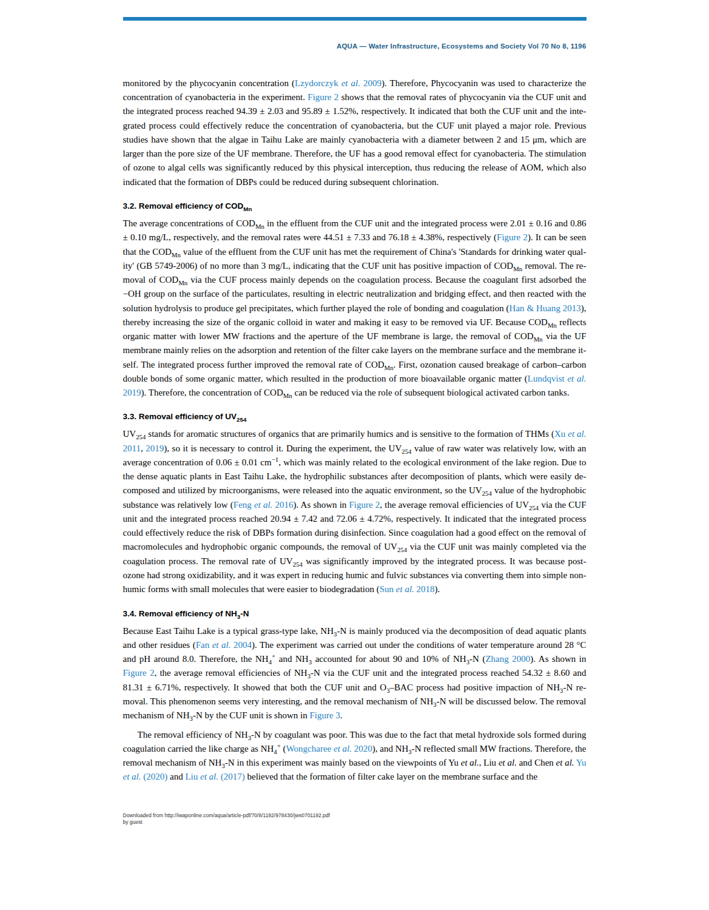AQUA — Water Infrastructure, Ecosystems and Society Vol 70 No 8, 1196
monitored by the phycocyanin concentration (Lzydorczyk et al. 2009). Therefore, Phycocyanin was used to characterize the concentration of cyanobacteria in the experiment. Figure 2 shows that the removal rates of phycocyanin via the CUF unit and the integrated process reached 94.39 ± 2.03 and 95.89 ± 1.52%, respectively. It indicated that both the CUF unit and the integrated process could effectively reduce the concentration of cyanobacteria, but the CUF unit played a major role. Previous studies have shown that the algae in Taihu Lake are mainly cyanobacteria with a diameter between 2 and 15 μm, which are larger than the pore size of the UF membrane. Therefore, the UF has a good removal effect for cyanobacteria. The stimulation of ozone to algal cells was significantly reduced by this physical interception, thus reducing the release of AOM, which also indicated that the formation of DBPs could be reduced during subsequent chlorination.
3.2. Removal efficiency of CODMn
The average concentrations of CODMn in the effluent from the CUF unit and the integrated process were 2.01 ± 0.16 and 0.86 ± 0.10 mg/L, respectively, and the removal rates were 44.51 ± 7.33 and 76.18 ± 4.38%, respectively (Figure 2). It can be seen that the CODMn value of the effluent from the CUF unit has met the requirement of China's 'Standards for drinking water quality' (GB 5749-2006) of no more than 3 mg/L, indicating that the CUF unit has positive impaction of CODMn removal. The removal of CODMn via the CUF process mainly depends on the coagulation process. Because the coagulant first adsorbed the −OH group on the surface of the particulates, resulting in electric neutralization and bridging effect, and then reacted with the solution hydrolysis to produce gel precipitates, which further played the role of bonding and coagulation (Han & Huang 2013), thereby increasing the size of the organic colloid in water and making it easy to be removed via UF. Because CODMn reflects organic matter with lower MW fractions and the aperture of the UF membrane is large, the removal of CODMn via the UF membrane mainly relies on the adsorption and retention of the filter cake layers on the membrane surface and the membrane itself. The integrated process further improved the removal rate of CODMn. First, ozonation caused breakage of carbon–carbon double bonds of some organic matter, which resulted in the production of more bioavailable organic matter (Lundqvist et al. 2019). Therefore, the concentration of CODMn can be reduced via the role of subsequent biological activated carbon tanks.
3.3. Removal efficiency of UV254
UV254 stands for aromatic structures of organics that are primarily humics and is sensitive to the formation of THMs (Xu et al. 2011, 2019), so it is necessary to control it. During the experiment, the UV254 value of raw water was relatively low, with an average concentration of 0.06 ± 0.01 cm−1, which was mainly related to the ecological environment of the lake region. Due to the dense aquatic plants in East Taihu Lake, the hydrophilic substances after decomposition of plants, which were easily decomposed and utilized by microorganisms, were released into the aquatic environment, so the UV254 value of the hydrophobic substance was relatively low (Feng et al. 2016). As shown in Figure 2, the average removal efficiencies of UV254 via the CUF unit and the integrated process reached 20.94 ± 7.42 and 72.06 ± 4.72%, respectively. It indicated that the integrated process could effectively reduce the risk of DBPs formation during disinfection. Since coagulation had a good effect on the removal of macromolecules and hydrophobic organic compounds, the removal of UV254 via the CUF unit was mainly completed via the coagulation process. The removal rate of UV254 was significantly improved by the integrated process. It was because post-ozone had strong oxidizability, and it was expert in reducing humic and fulvic substances via converting them into simple non-humic forms with small molecules that were easier to biodegradation (Sun et al. 2018).
3.4. Removal efficiency of NH3-N
Because East Taihu Lake is a typical grass-type lake, NH3-N is mainly produced via the decomposition of dead aquatic plants and other residues (Fan et al. 2004). The experiment was carried out under the conditions of water temperature around 28 °C and pH around 8.0. Therefore, the NH4+ and NH3 accounted for about 90 and 10% of NH3-N (Zhang 2000). As shown in Figure 2, the average removal efficiencies of NH3-N via the CUF unit and the integrated process reached 54.32 ± 8.60 and 81.31 ± 6.71%, respectively. It showed that both the CUF unit and O3–BAC process had positive impaction of NH3-N removal. This phenomenon seems very interesting, and the removal mechanism of NH3-N will be discussed below. The removal mechanism of NH3-N by the CUF unit is shown in Figure 3.
The removal efficiency of NH3-N by coagulant was poor. This was due to the fact that metal hydroxide sols formed during coagulation carried the like charge as NH4+ (Wongcharee et al. 2020), and NH3-N reflected small MW fractions. Therefore, the removal mechanism of NH3-N in this experiment was mainly based on the viewpoints of Yu et al., Liu et al. and Chen et al. Yu et al. (2020) and Liu et al. (2017) believed that the formation of filter cake layer on the membrane surface and the
Downloaded from http://iwaponline.com/aqua/article-pdf/70/8/1192/978430/jws0701192.pdf
by guest